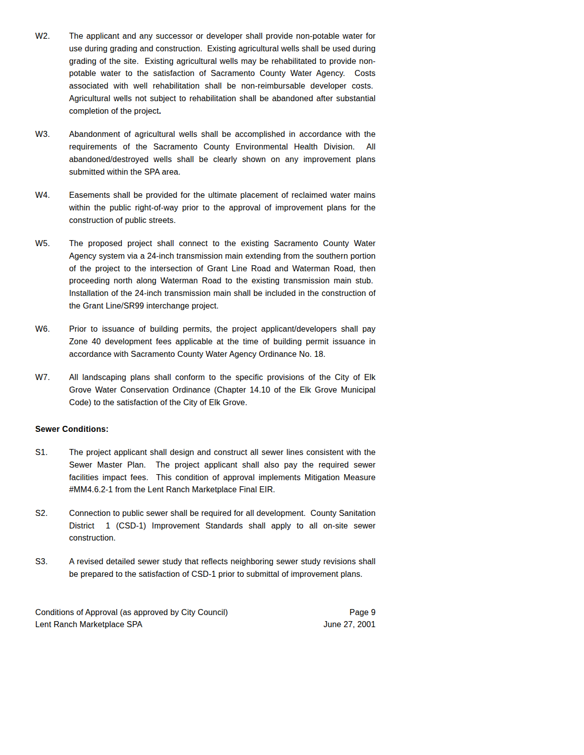W2.
The applicant and any successor or developer shall provide non-potable water for use during grading and construction. Existing agricultural wells shall be used during grading of the site. Existing agricultural wells may be rehabilitated to provide non-potable water to the satisfaction of Sacramento County Water Agency. Costs associated with well rehabilitation shall be non-reimbursable developer costs. Agricultural wells not subject to rehabilitation shall be abandoned after substantial completion of the project.
W3.
Abandonment of agricultural wells shall be accomplished in accordance with the requirements of the Sacramento County Environmental Health Division. All abandoned/destroyed wells shall be clearly shown on any improvement plans submitted within the SPA area.
W4.
Easements shall be provided for the ultimate placement of reclaimed water mains within the public right-of-way prior to the approval of improvement plans for the construction of public streets.
W5.
The proposed project shall connect to the existing Sacramento County Water Agency system via a 24-inch transmission main extending from the southern portion of the project to the intersection of Grant Line Road and Waterman Road, then proceeding north along Waterman Road to the existing transmission main stub. Installation of the 24-inch transmission main shall be included in the construction of the Grant Line/SR99 interchange project.
W6.
Prior to issuance of building permits, the project applicant/developers shall pay Zone 40 development fees applicable at the time of building permit issuance in accordance with Sacramento County Water Agency Ordinance No. 18.
W7.
All landscaping plans shall conform to the specific provisions of the City of Elk Grove Water Conservation Ordinance (Chapter 14.10 of the Elk Grove Municipal Code) to the satisfaction of the City of Elk Grove.
Sewer Conditions:
S1.
The project applicant shall design and construct all sewer lines consistent with the Sewer Master Plan. The project applicant shall also pay the required sewer facilities impact fees. This condition of approval implements Mitigation Measure #MM4.6.2-1 from the Lent Ranch Marketplace Final EIR.
S2.
Connection to public sewer shall be required for all development. County Sanitation District 1 (CSD-1) Improvement Standards shall apply to all on-site sewer construction.
S3.
A revised detailed sewer study that reflects neighboring sewer study revisions shall be prepared to the satisfaction of CSD-1 prior to submittal of improvement plans.
Conditions of Approval (as approved by City Council) Lent Ranch Marketplace SPA
Page 9 June 27, 2001